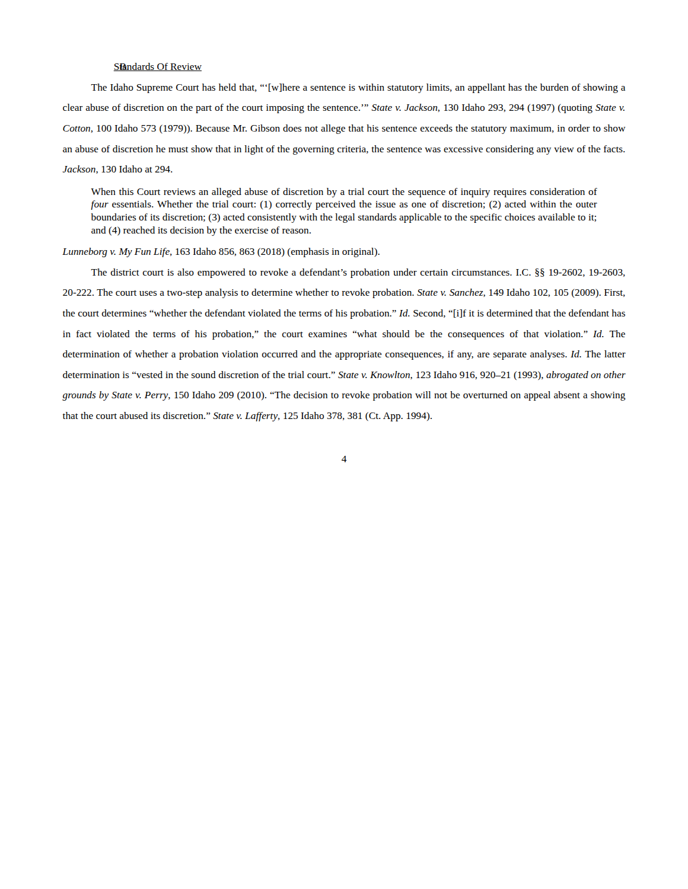B. Standards Of Review
The Idaho Supreme Court has held that, “‘[w]here a sentence is within statutory limits, an appellant has the burden of showing a clear abuse of discretion on the part of the court imposing the sentence.’” State v. Jackson, 130 Idaho 293, 294 (1997) (quoting State v. Cotton, 100 Idaho 573 (1979)). Because Mr. Gibson does not allege that his sentence exceeds the statutory maximum, in order to show an abuse of discretion he must show that in light of the governing criteria, the sentence was excessive considering any view of the facts. Jackson, 130 Idaho at 294.
When this Court reviews an alleged abuse of discretion by a trial court the sequence of inquiry requires consideration of four essentials. Whether the trial court: (1) correctly perceived the issue as one of discretion; (2) acted within the outer boundaries of its discretion; (3) acted consistently with the legal standards applicable to the specific choices available to it; and (4) reached its decision by the exercise of reason.
Lunneborg v. My Fun Life, 163 Idaho 856, 863 (2018) (emphasis in original).
The district court is also empowered to revoke a defendant’s probation under certain circumstances. I.C. §§ 19-2602, 19-2603, 20-222. The court uses a two-step analysis to determine whether to revoke probation. State v. Sanchez, 149 Idaho 102, 105 (2009). First, the court determines “whether the defendant violated the terms of his probation.” Id. Second, “[i]f it is determined that the defendant has in fact violated the terms of his probation,” the court examines “what should be the consequences of that violation.” Id. The determination of whether a probation violation occurred and the appropriate consequences, if any, are separate analyses. Id. The latter determination is “vested in the sound discretion of the trial court.” State v. Knowlton, 123 Idaho 916, 920–21 (1993), abrogated on other grounds by State v. Perry, 150 Idaho 209 (2010). “The decision to revoke probation will not be overturned on appeal absent a showing that the court abused its discretion.” State v. Lafferty, 125 Idaho 378, 381 (Ct. App. 1994).
4